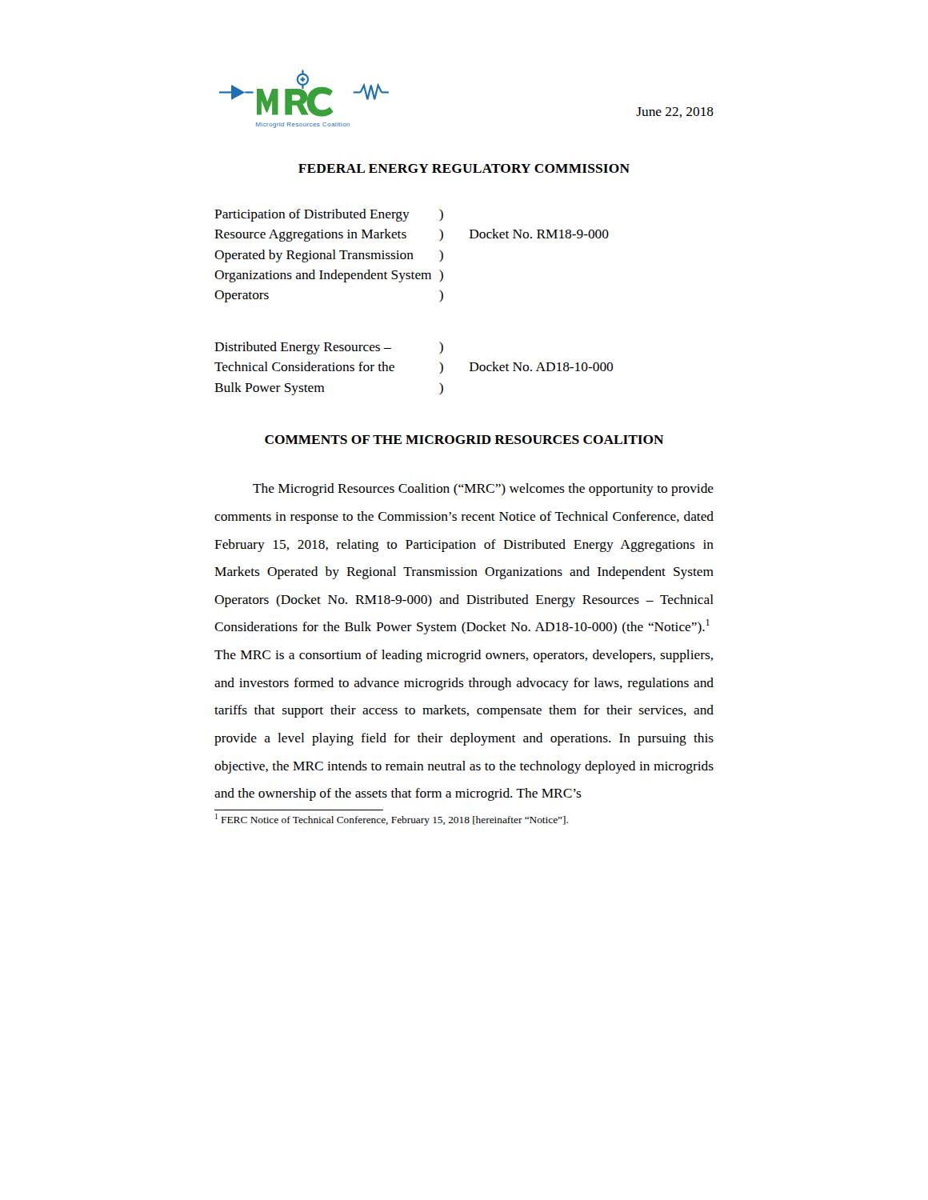Microgrid Resources Coalition
June 22, 2018
FEDERAL ENERGY REGULATORY COMMISSION
| Participation of Distributed Energy | ) | |
| Resource Aggregations in Markets | ) | Docket No. RM18-9-000 |
| Operated by Regional Transmission | ) | |
| Organizations and Independent System | ) | |
| Operators | ) | |
| Distributed Energy Resources – | ) | |
| Technical Considerations for the | ) | Docket No. AD18-10-000 |
| Bulk Power System | ) | |
COMMENTS OF THE MICROGRID RESOURCES COALITION
The Microgrid Resources Coalition (“MRC”) welcomes the opportunity to provide comments in response to the Commission’s recent Notice of Technical Conference, dated February 15, 2018, relating to Participation of Distributed Energy Aggregations in Markets Operated by Regional Transmission Organizations and Independent System Operators (Docket No. RM18-9-000) and Distributed Energy Resources – Technical Considerations for the Bulk Power System (Docket No. AD18-10-000) (the “Notice”).1 The MRC is a consortium of leading microgrid owners, operators, developers, suppliers, and investors formed to advance microgrids through advocacy for laws, regulations and tariffs that support their access to markets, compensate them for their services, and provide a level playing field for their deployment and operations. In pursuing this objective, the MRC intends to remain neutral as to the technology deployed in microgrids and the ownership of the assets that form a microgrid. The MRC’s
1 FERC Notice of Technical Conference, February 15, 2018 [hereinafter “Notice”].